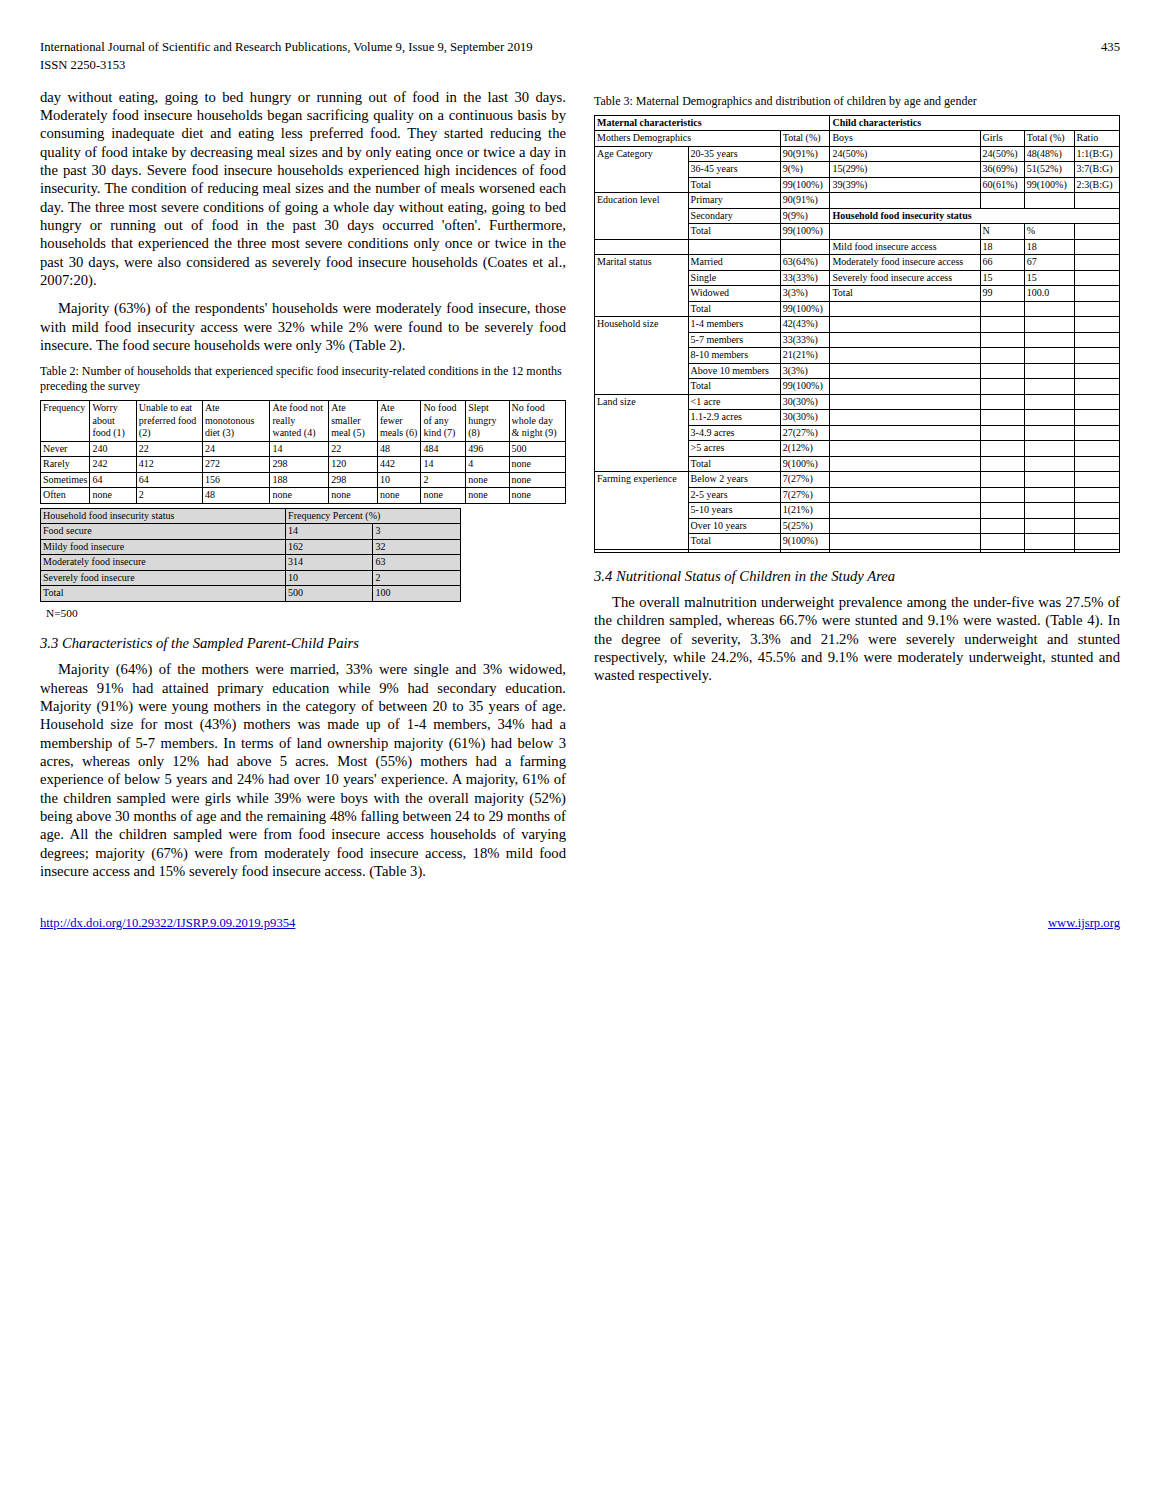International Journal of Scientific and Research Publications, Volume 9, Issue 9, September 2019 435
ISSN 2250-3153
day without eating, going to bed hungry or running out of food in the last 30 days. Moderately food insecure households began sacrificing quality on a continuous basis by consuming inadequate diet and eating less preferred food. They started reducing the quality of food intake by decreasing meal sizes and by only eating once or twice a day in the past 30 days. Severe food insecure households experienced high incidences of food insecurity. The condition of reducing meal sizes and the number of meals worsened each day. The three most severe conditions of going a whole day without eating, going to bed hungry or running out of food in the past 30 days occurred 'often'. Furthermore, households that experienced the three most severe conditions only once or twice in the past 30 days, were also considered as severely food insecure households (Coates et al., 2007:20).
Majority (63%) of the respondents' households were moderately food insecure, those with mild food insecurity access were 32% while 2% were found to be severely food insecure. The food secure households were only 3% (Table 2).
Table 2: Number of households that experienced specific food insecurity-related conditions in the 12 months preceding the survey
| Frequency | Worry about food (1) | Unable to eat preferred food (2) | Ate monotonous diet (3) | Ate food not really wanted (4) | Ate smaller meal (5) | Ate fewer meals (6) | No food of any kind (7) | Slept hungry (8) | No food whole day & night (9) |
| Never | 240 | 22 | 24 | 14 | 22 | 48 | 484 | 496 | 500 |
| Rarely | 242 | 412 | 272 | 298 | 120 | 442 | 14 | 4 | none |
| Sometimes | 64 | 64 | 156 | 188 | 298 | 10 | 2 | none | none |
| Often | none | 2 | 48 | none | none | none | none | none | none |
| Household food insecurity status | Frequency Percent (%) |
| Food secure | 14 | 3 |
| Mildy food insecure | 162 | 32 |
| Moderately food insecure | 314 | 63 |
| Severely food insecure | 10 | 2 |
| Total | 500 | 100 |
N=500
3.3 Characteristics of the Sampled Parent-Child Pairs
Majority (64%) of the mothers were married, 33% were single and 3% widowed, whereas 91% had attained primary education while 9% had secondary education. Majority (91%) were young mothers in the category of between 20 to 35 years of age. Household size for most (43%) mothers was made up of 1-4 members, 34% had a membership of 5-7 members. In terms of land ownership majority (61%) had below 3 acres, whereas only 12% had above 5 acres. Most (55%) mothers had a farming experience of below 5 years and 24% had over 10 years' experience. A majority, 61% of the children sampled were girls while 39% were boys with the overall majority (52%) being above 30 months of age and the remaining 48% falling between 24 to 29 months of age. All the children sampled were from food insecure access households of varying degrees; majority (67%) were from moderately food insecure access, 18% mild food insecure access and 15% severely food insecure access. (Table 3).
Table 3: Maternal Demographics and distribution of children by age and gender
| Maternal characteristics | Child characteristics |
| Mothers Demographics | Total (%) | Boys | Girls | Total (%) | Ratio |
| Age Category | 20-35 years | 90(91%) | 24(50%) | 24(50%) | 48(48%) | 1:1(B:G) |
| 36-45 years | 9(%) | 15(29%) | 36(69%) | 51(52%) | 3:7(B:G) |
| Total | 99(100%) | 39(39%) | 60(61%) | 99(100%) | 2:3(B:G) |
| Education level | Primary | 90(91%) | | | | |
| Secondary | 9(9%) | Household food insecurity status |
| Total | 99(100%) | | N | % | |
| | | | Mild food insecure access | 18 | 18 | |
| Marital status | Married | 63(64%) | Moderately food insecure access | 66 | 67 | |
| Single | 33(33%) | Severely food insecure access | 15 | 15 | |
| Widowed | 3(3%) | Total | 99 | 100.0 | |
| Total | 99(100%) | | | | |
| Household size | 1-4 members | 42(43%) | | | | |
| 5-7 members | 33(33%) | | | | |
| 8-10 members | 21(21%) | | | | |
| Above 10 members | 3(3%) | | | | |
| Total | 99(100%) | | | | |
| Land size | <1 acre | 30(30%) | | | | |
| 1.1-2.9 acres | 30(30%) | | | | |
| 3-4.9 acres | 27(27%) | | | | |
| >5 acres | 2(12%) | | | | |
| Total | 9(100%) | | | | |
| Farming experience | Below 2 years | 7(27%) | | | | |
| 2-5 years | 7(27%) | | | | |
| 5-10 years | 1(21%) | | | | |
| Over 10 years | 5(25%) | | | | |
| Total | 9(100%) | | | | |
3.4 Nutritional Status of Children in the Study Area
The overall malnutrition underweight prevalence among the under-five was 27.5% of the children sampled, whereas 66.7% were stunted and 9.1% were wasted. (Table 4). In the degree of severity, 3.3% and 21.2% were severely underweight and stunted respectively, while 24.2%, 45.5% and 9.1% were moderately underweight, stunted and wasted respectively.
http://dx.doi.org/10.29322/IJSRP.9.09.2019.p9354 www.ijsrp.org